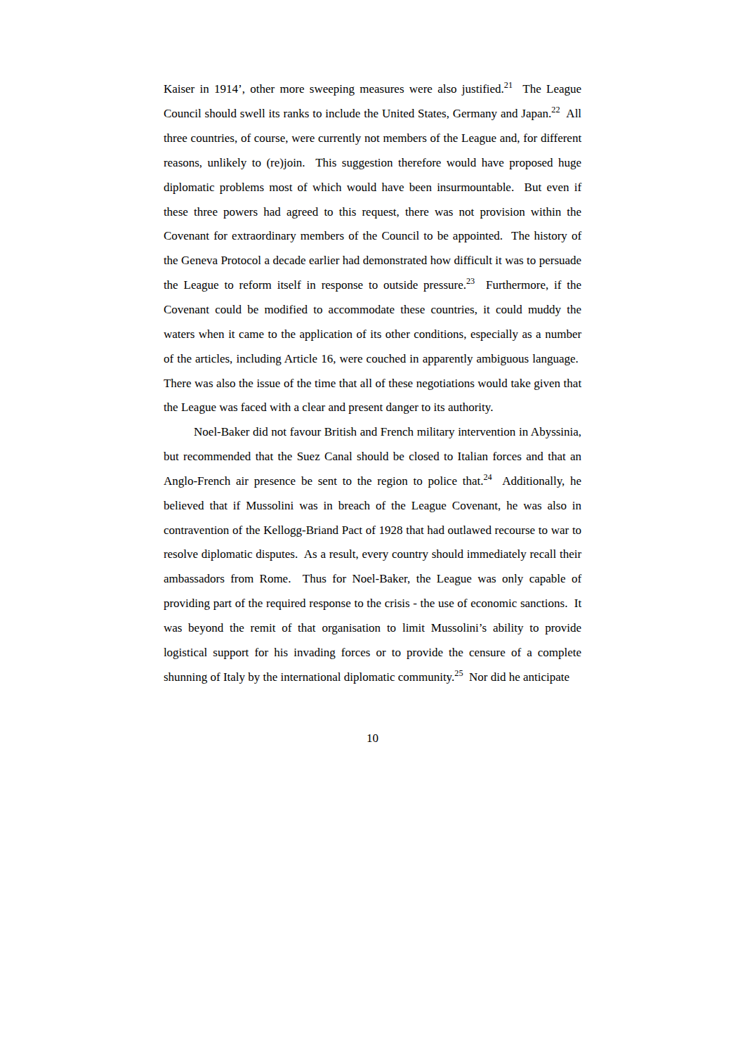Kaiser in 1914’, other more sweeping measures were also justified.21 The League Council should swell its ranks to include the United States, Germany and Japan.22 All three countries, of course, were currently not members of the League and, for different reasons, unlikely to (re)join. This suggestion therefore would have proposed huge diplomatic problems most of which would have been insurmountable. But even if these three powers had agreed to this request, there was not provision within the Covenant for extraordinary members of the Council to be appointed. The history of the Geneva Protocol a decade earlier had demonstrated how difficult it was to persuade the League to reform itself in response to outside pressure.23 Furthermore, if the Covenant could be modified to accommodate these countries, it could muddy the waters when it came to the application of its other conditions, especially as a number of the articles, including Article 16, were couched in apparently ambiguous language. There was also the issue of the time that all of these negotiations would take given that the League was faced with a clear and present danger to its authority.
Noel-Baker did not favour British and French military intervention in Abyssinia, but recommended that the Suez Canal should be closed to Italian forces and that an Anglo-French air presence be sent to the region to police that.24 Additionally, he believed that if Mussolini was in breach of the League Covenant, he was also in contravention of the Kellogg-Briand Pact of 1928 that had outlawed recourse to war to resolve diplomatic disputes. As a result, every country should immediately recall their ambassadors from Rome. Thus for Noel-Baker, the League was only capable of providing part of the required response to the crisis - the use of economic sanctions. It was beyond the remit of that organisation to limit Mussolini’s ability to provide logistical support for his invading forces or to provide the censure of a complete shunning of Italy by the international diplomatic community.25 Nor did he anticipate
10